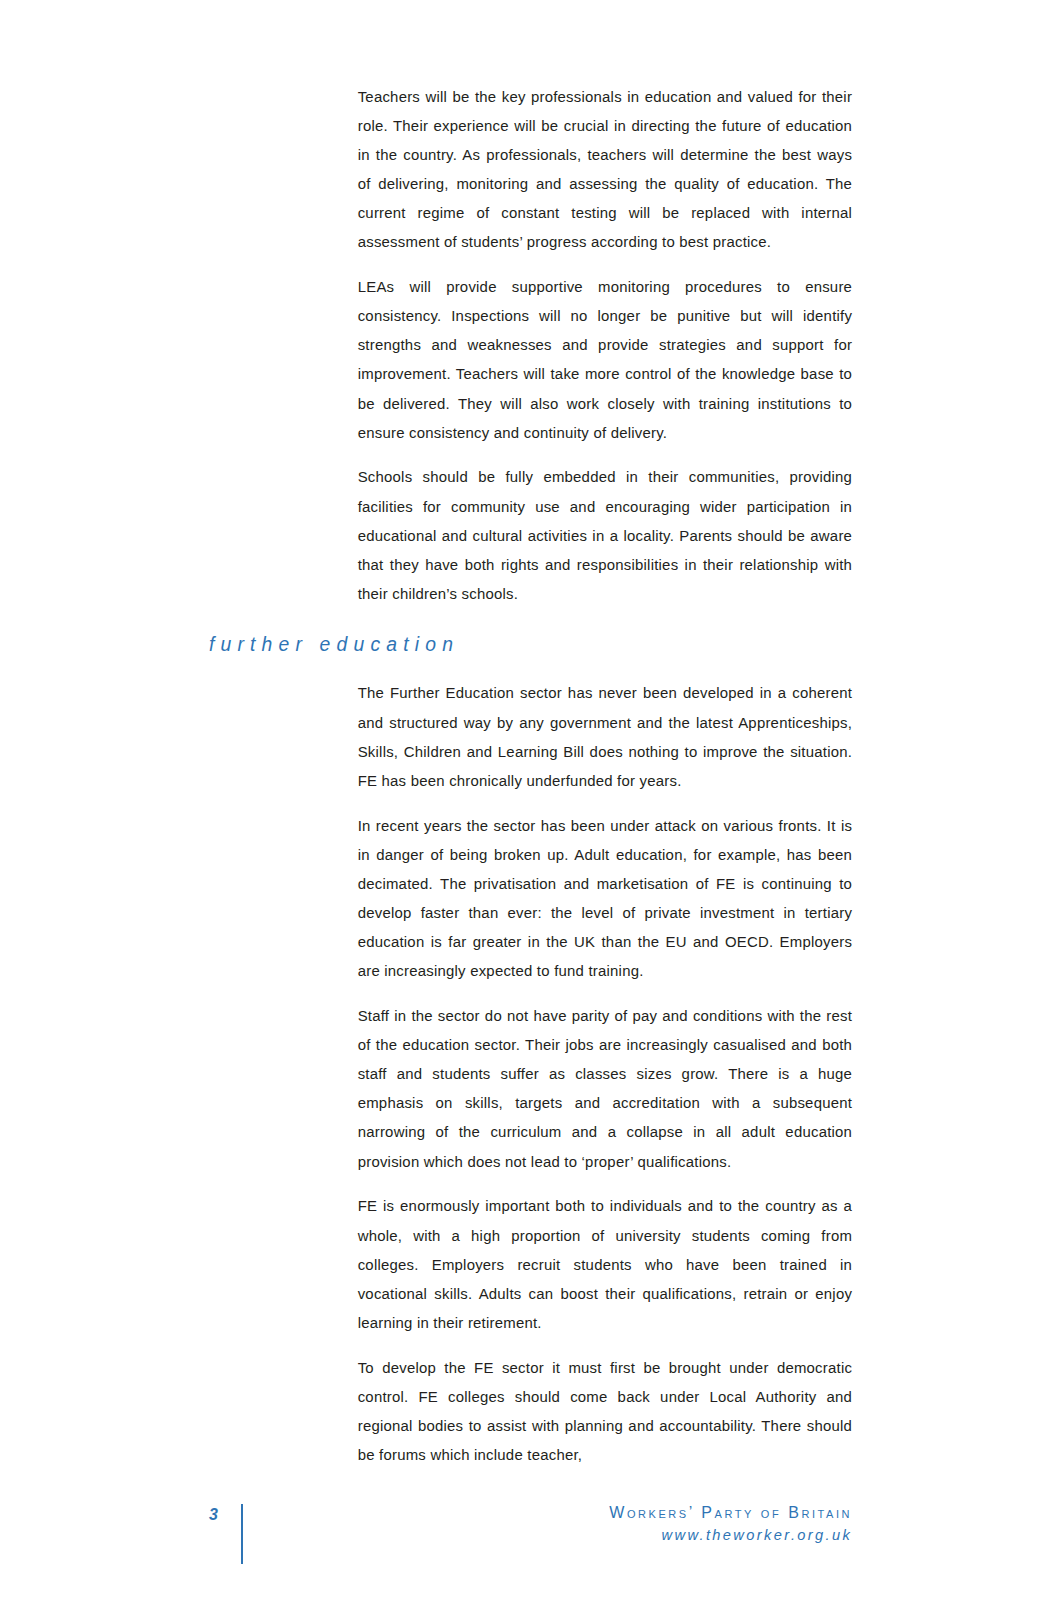Teachers will be the key professionals in education and valued for their role. Their experience will be crucial in directing the future of education in the country. As professionals, teachers will determine the best ways of delivering, monitoring and assessing the quality of education. The current regime of constant testing will be replaced with internal assessment of students’ progress according to best practice.
LEAs will provide supportive monitoring procedures to ensure consistency. Inspections will no longer be punitive but will identify strengths and weaknesses and provide strategies and support for improvement. Teachers will take more control of the knowledge base to be delivered. They will also work closely with training institutions to ensure consistency and continuity of delivery.
Schools should be fully embedded in their communities, providing facilities for community use and encouraging wider participation in educational and cultural activities in a locality. Parents should be aware that they have both rights and responsibilities in their relationship with their children’s schools.
further education
The Further Education sector has never been developed in a coherent and structured way by any government and the latest Apprenticeships, Skills, Children and Learning Bill does nothing to improve the situation. FE has been chronically underfunded for years.
In recent years the sector has been under attack on various fronts. It is in danger of being broken up. Adult education, for example, has been decimated. The privatisation and marketisation of FE is continuing to develop faster than ever: the level of private investment in tertiary education is far greater in the UK than the EU and OECD. Employers are increasingly expected to fund training.
Staff in the sector do not have parity of pay and conditions with the rest of the education sector. Their jobs are increasingly casualised and both staff and students suffer as classes sizes grow. There is a huge emphasis on skills, targets and accreditation with a subsequent narrowing of the curriculum and a collapse in all adult education provision which does not lead to ‘proper’ qualifications.
FE is enormously important both to individuals and to the country as a whole, with a high proportion of university students coming from colleges. Employers recruit students who have been trained in vocational skills. Adults can boost their qualifications, retrain or enjoy learning in their retirement.
To develop the FE sector it must first be brought under democratic control. FE colleges should come back under Local Authority and regional bodies to assist with planning and accountability. There should be forums which include teacher,
3
Workers’ Party of Britain www.theworker.org.uk